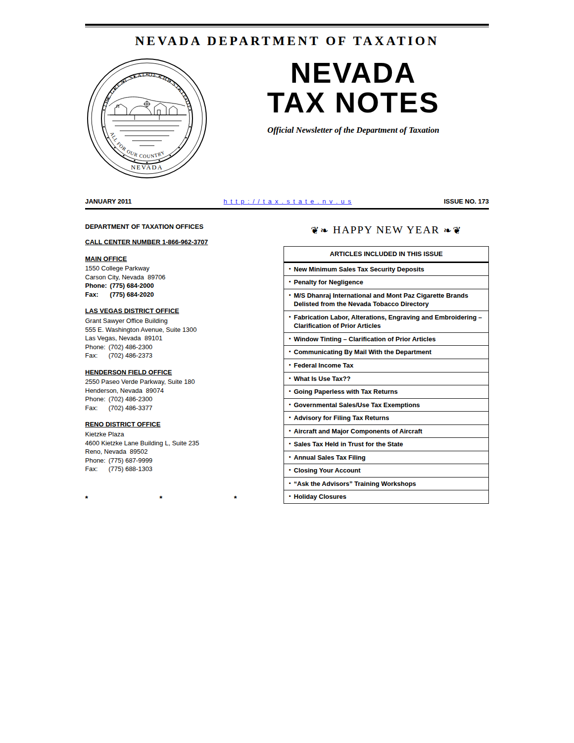NEVADA DEPARTMENT OF TAXATION
THE GREAT SEAL OF THE STATE OF ALL FOR OUR COUNTRY NEVADA
NEVADA
TAX NOTES
Official Newsletter of the Department of Taxation
JANUARY 2011
h t t p : / / t a x . s t a t e . n v . u s
ISSUE NO. 173
DEPARTMENT OF TAXATION OFFICES
CALL CENTER NUMBER 1-866-962-3707
MAIN OFFICE
1550 College Parkway
Carson City, Nevada 89706
| Phone: | (775) 684-2000 |
| Fax: | (775) 684-2020 |
LAS VEGAS DISTRICT OFFICE
Grant Sawyer Office Building
555 E. Washington Avenue, Suite 1300
Las Vegas, Nevada 89101
| Phone: | (702) 486-2300 |
| Fax: | (702) 486-2373 |
HENDERSON FIELD OFFICE
2550 Paseo Verde Parkway, Suite 180
Henderson, Nevada 89074
| Phone: | (702) 486-2300 |
| Fax: | (702) 486-3377 |
RENO DISTRICT OFFICE
Kietzke Plaza
4600 Kietzke Lane Building L, Suite 235
Reno, Nevada 89502
| Phone: | (775) 687-9999 |
| Fax: | (775) 688-1303 |
* * *
❦❧ HAPPY NEW YEAR ❧❦
| ARTICLES INCLUDED IN THIS ISSUE |
| --- |
| ▪ New Minimum Sales Tax Security Deposits |
| ▪ Penalty for Negligence |
| ▪ M/S Dhanraj International and Mont Paz Cigarette Brands Delisted from the Nevada Tobacco Directory |
| ▪ Fabrication Labor, Alterations, Engraving and Embroidering – Clarification of Prior Articles |
| ▪ Window Tinting – Clarification of Prior Articles |
| ▪ Communicating By Mail With the Department |
| ▪ Federal Income Tax |
| ▪ What Is Use Tax?? |
| ▪ Going Paperless with Tax Returns |
| ▪ Governmental Sales/Use Tax Exemptions |
| ▪ Advisory for Filing Tax Returns |
| ▪ Aircraft and Major Components of Aircraft |
| ▪ Sales Tax Held in Trust for the State |
| ▪ Annual Sales Tax Filing |
| ▪ Closing Your Account |
| ▪ “Ask the Advisors” Training Workshops |
| ▪ Holiday Closures |